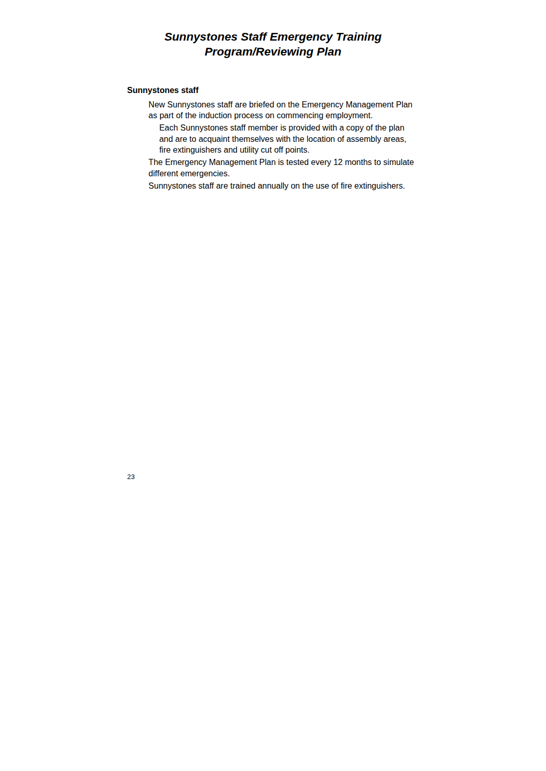Sunnystones Staff Emergency Training Program/Reviewing Plan
Sunnystones staff
New Sunnystones staff are briefed on the Emergency Management Plan as part of the induction process on commencing employment.
Each Sunnystones staff member is provided with a copy of the plan and are to acquaint themselves with the location of assembly areas, fire extinguishers and utility cut off points.
The Emergency Management Plan is tested every 12 months to simulate different emergencies.
Sunnystones staff are trained annually on the use of fire extinguishers.
23